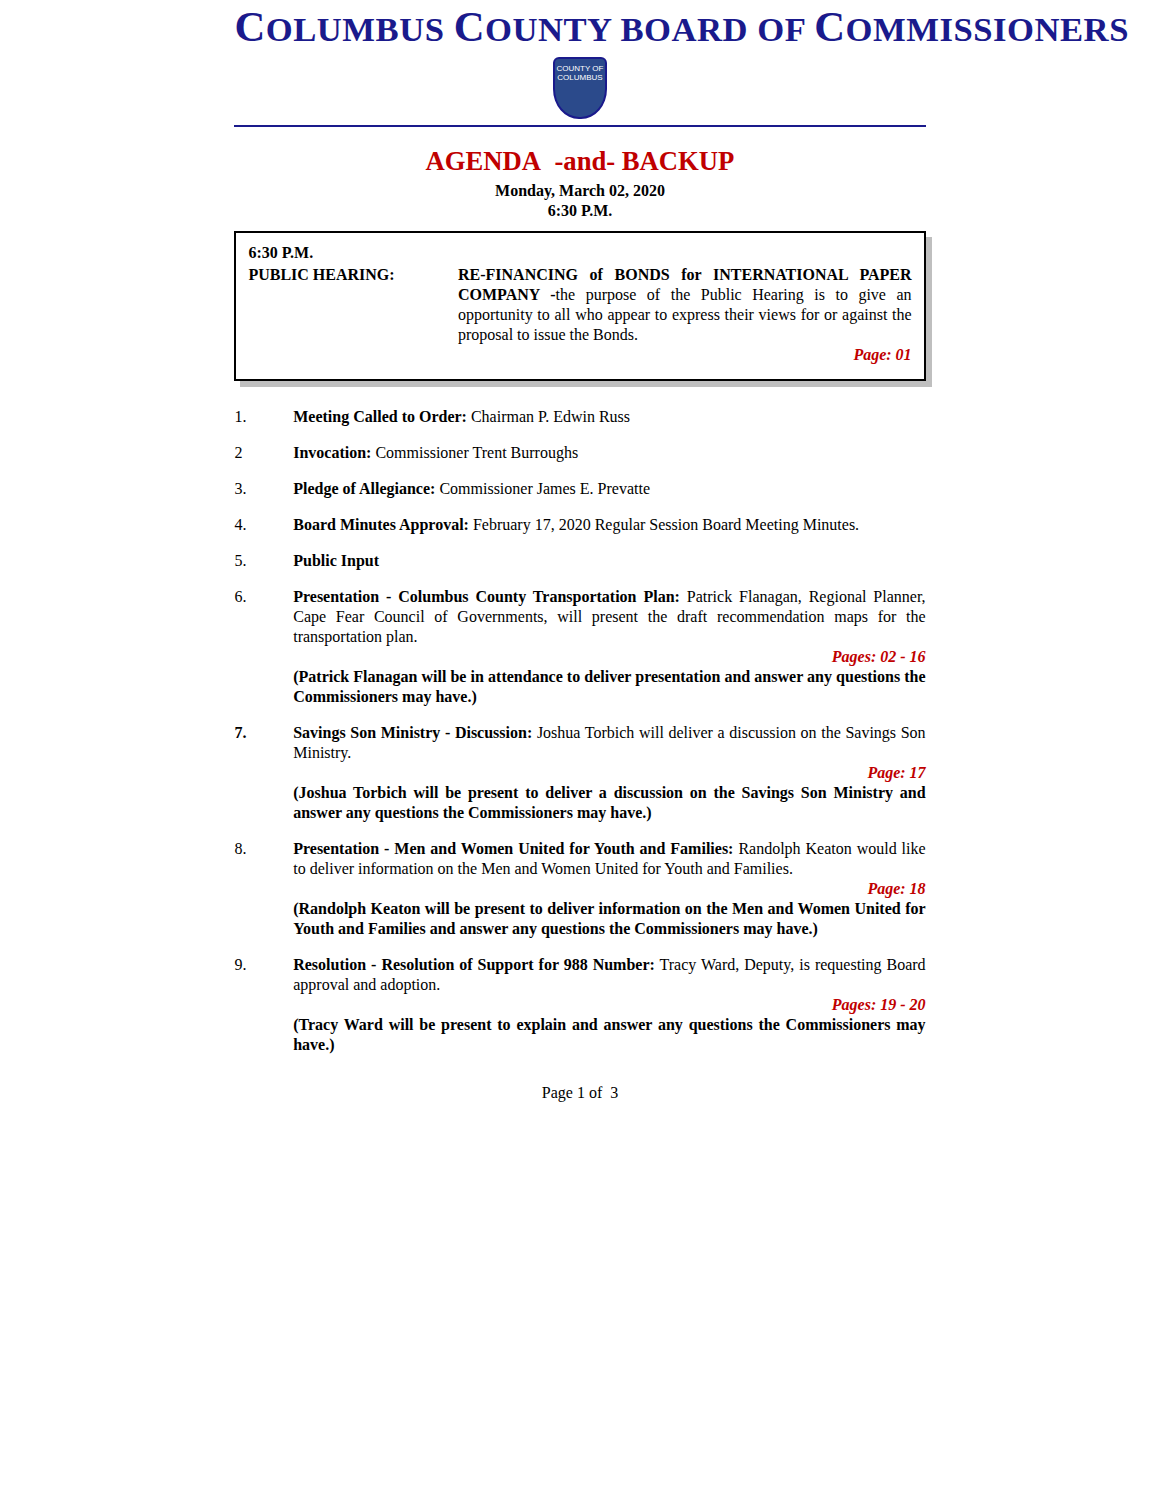COLUMBUS COUNTY BOARD OF COMMISSIONERS
COUNTY OF COLUMBUS
AGENDA -and- BACKUP
Monday, March 02, 2020
6:30 P.M.
6:30 P.M.
PUBLIC HEARING:
RE-FINANCING of BONDS for INTERNATIONAL PAPER COMPANY -the purpose of the Public Hearing is to give an opportunity to all who appear to express their views for or against the proposal to issue the Bonds. Page: 01
1.
Meeting Called to Order: Chairman P. Edwin Russ
2
Invocation: Commissioner Trent Burroughs
3.
Pledge of Allegiance: Commissioner James E. Prevatte
4.
Board Minutes Approval: February 17, 2020 Regular Session Board Meeting Minutes.
5.
Public Input
6.
Presentation - Columbus County Transportation Plan: Patrick Flanagan, Regional Planner, Cape Fear Council of Governments, will present the draft recommendation maps for the transportation plan. Pages: 02 - 16 (Patrick Flanagan will be in attendance to deliver presentation and answer any questions the Commissioners may have.)
7.
Savings Son Ministry - Discussion: Joshua Torbich will deliver a discussion on the Savings Son Ministry. Page: 17 (Joshua Torbich will be present to deliver a discussion on the Savings Son Ministry and answer any questions the Commissioners may have.)
8.
Presentation - Men and Women United for Youth and Families: Randolph Keaton would like to deliver information on the Men and Women United for Youth and Families. Page: 18 (Randolph Keaton will be present to deliver information on the Men and Women United for Youth and Families and answer any questions the Commissioners may have.)
9.
Resolution - Resolution of Support for 988 Number: Tracy Ward, Deputy, is requesting Board approval and adoption. Pages: 19 - 20 (Tracy Ward will be present to explain and answer any questions the Commissioners may have.)
Page 1 of 3